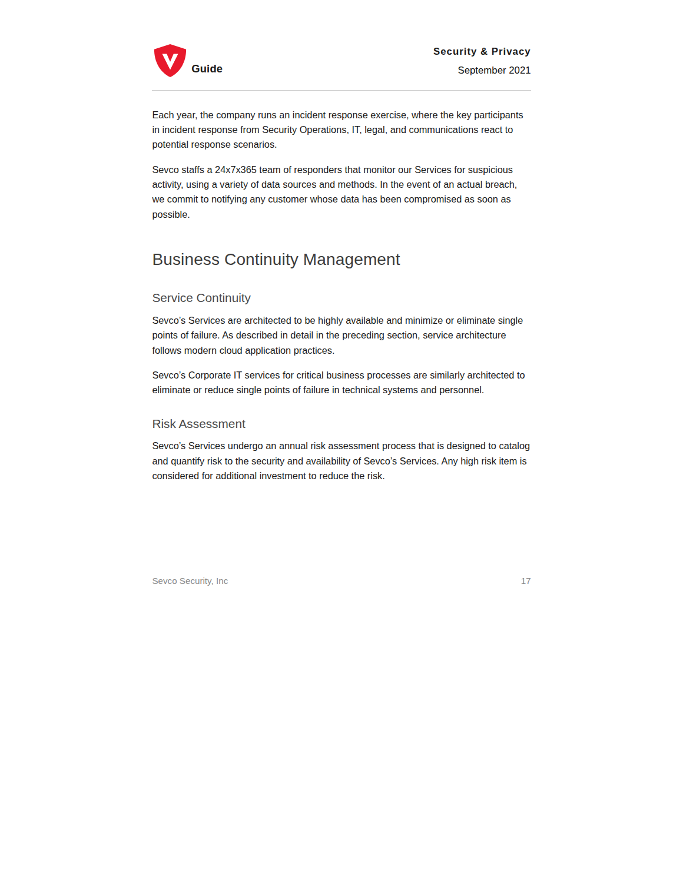Guide
Security & Privacy
September 2021
Each year, the company runs an incident response exercise, where the key participants in incident response from Security Operations, IT, legal, and communications react to potential response scenarios.
Sevco staffs a 24x7x365 team of responders that monitor our Services for suspicious activity, using a variety of data sources and methods. In the event of an actual breach, we commit to notifying any customer whose data has been compromised as soon as possible.
Business Continuity Management
Service Continuity
Sevco’s Services are architected to be highly available and minimize or eliminate single points of failure. As described in detail in the preceding section, service architecture follows modern cloud application practices.
Sevco’s Corporate IT services for critical business processes are similarly architected to eliminate or reduce single points of failure in technical systems and personnel.
Risk Assessment
Sevco’s Services undergo an annual risk assessment process that is designed to catalog and quantify risk to the security and availability of Sevco’s Services. Any high risk item is considered for additional investment to reduce the risk.
Sevco Security, Inc 17